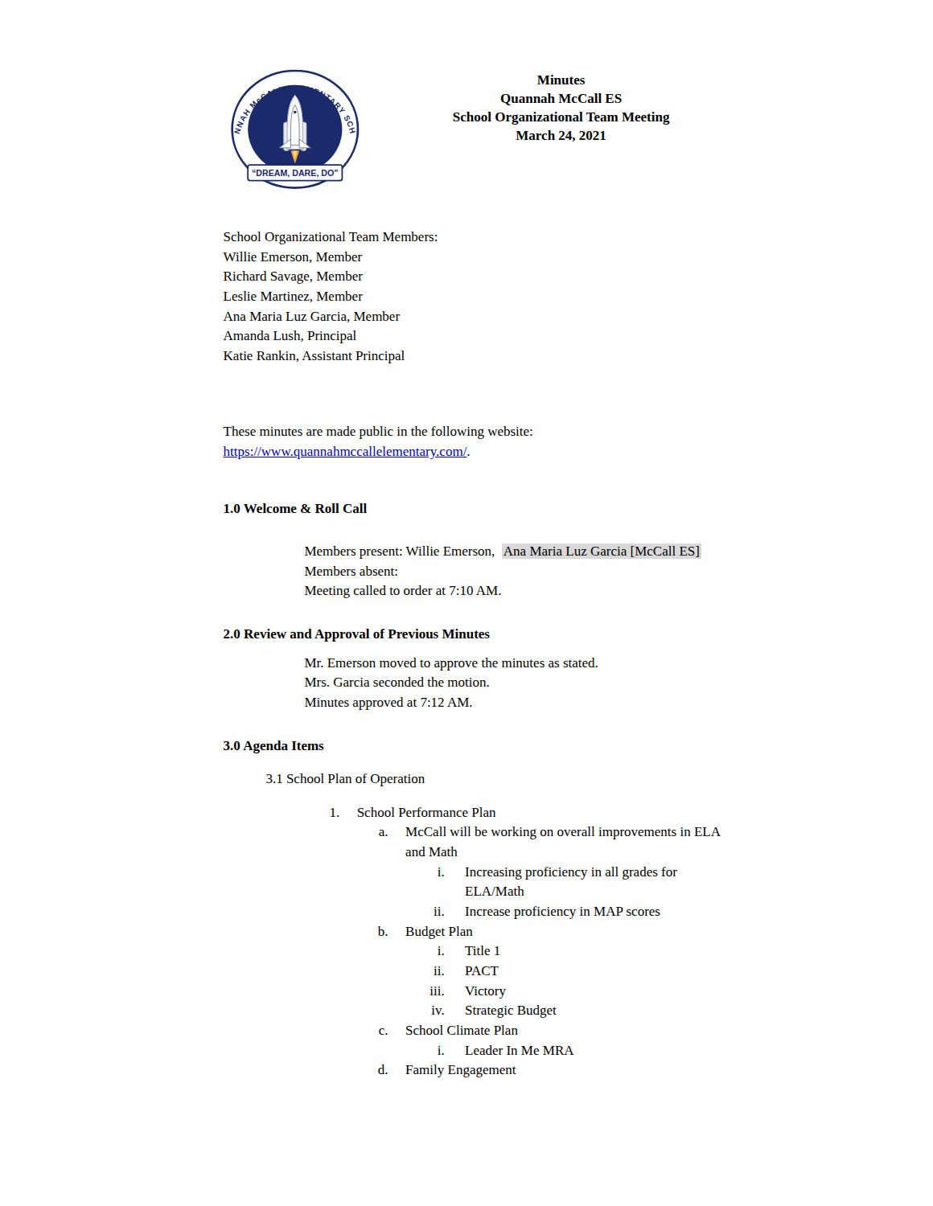QUANNAH McCALL ELEMENTARY SCHOOL “DREAM, DARE, DO”
Minutes
Quannah McCall ES
School Organizational Team Meeting
March 24, 2021
School Organizational Team Members:
Willie Emerson, Member
Richard Savage, Member
Leslie Martinez, Member
Ana Maria Luz Garcia, Member
Amanda Lush, Principal
Katie Rankin, Assistant Principal
These minutes are made public in the following website: https://www.quannahmccallelementary.com/.
1.0 Welcome & Roll Call
Members present: Willie Emerson, Ana Maria Luz Garcia [McCall ES]
Members absent:
Meeting called to order at 7:10 AM.
2.0 Review and Approval of Previous Minutes
Mr. Emerson moved to approve the minutes as stated.
Mrs. Garcia seconded the motion.
Minutes approved at 7:12 AM.
3.0 Agenda Items
3.1 School Plan of Operation
School Performance Plan
McCall will be working on overall improvements in ELA and Math
Increasing proficiency in all grades for ELA/Math
Increase proficiency in MAP scores
Budget Plan
Title 1
PACT
Victory
Strategic Budget
School Climate Plan
Leader In Me MRA
Family Engagement